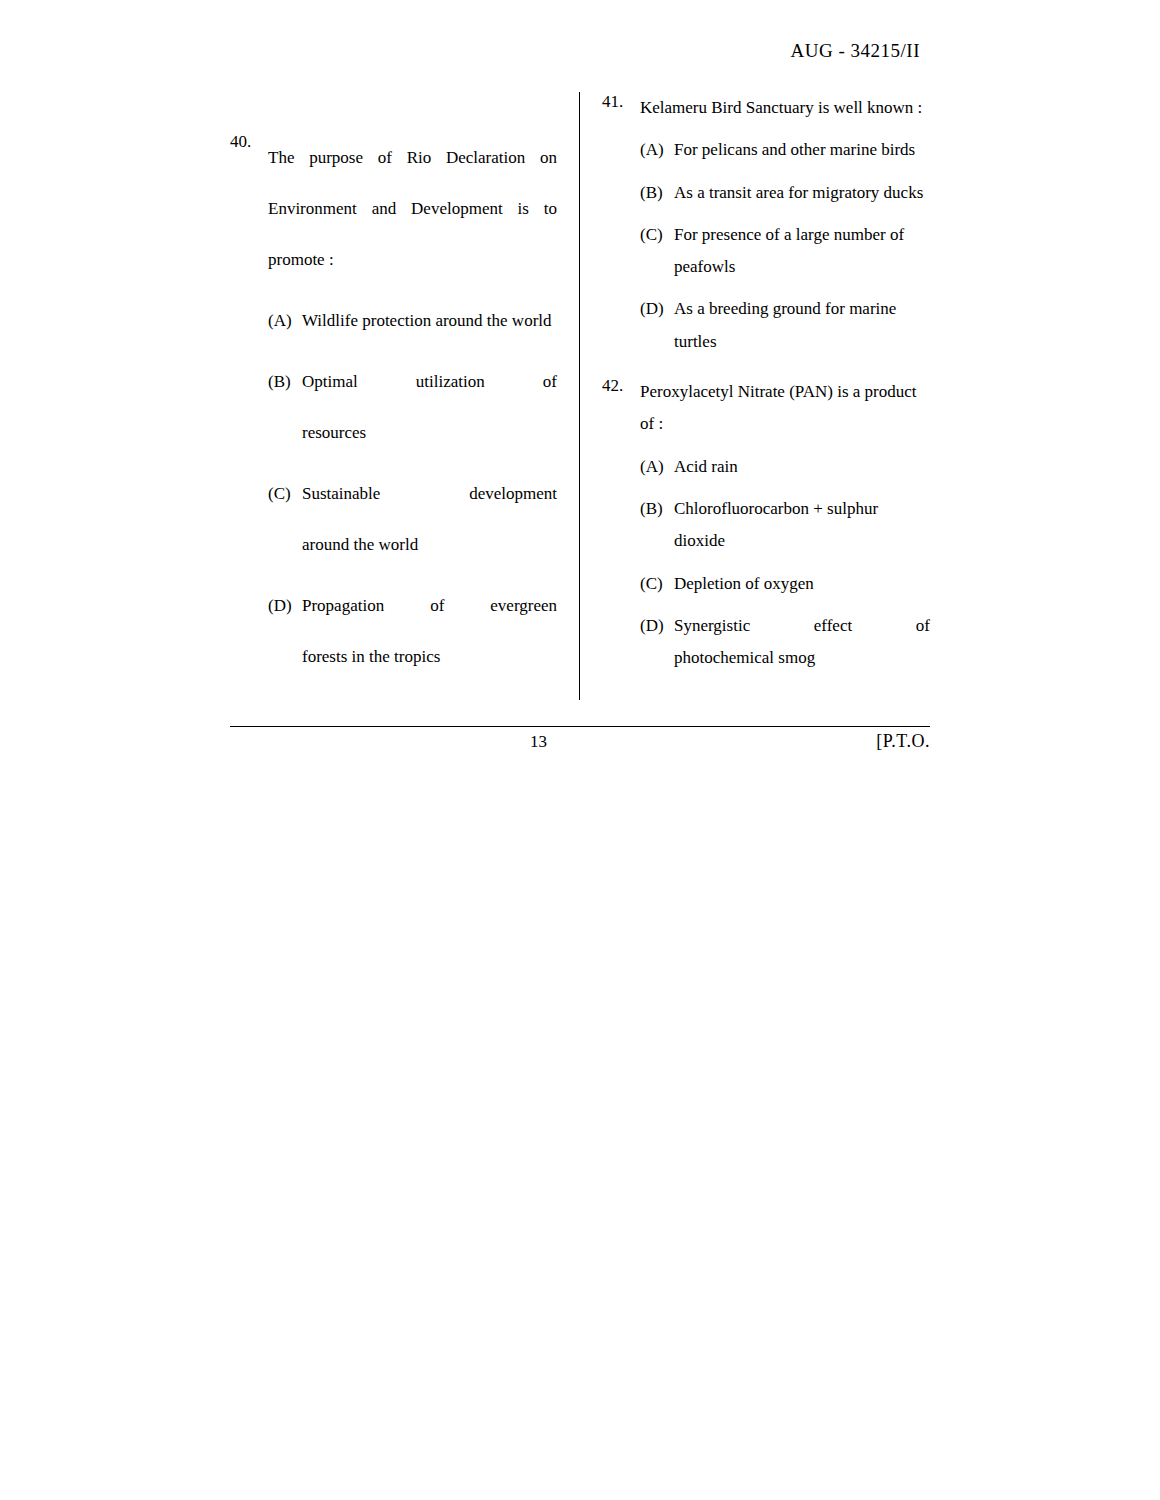AUG - 34215/II
40.
The purpose of Rio Declaration on Environment and Development is to promote :
(A)
Wildlife protection around the world
(B)
Optimal utilization of
resources
(C)
Sustainable development
around the world
(D)
Propagation of evergreen
forests in the tropics
41.
Kelameru Bird Sanctuary is well known :
(A)
For pelicans and other marine birds
(B)
As a transit area for migratory ducks
(C)
For presence of a large number of peafowls
(D)
As a breeding ground for marine turtles
42.
Peroxylacetyl Nitrate (PAN) is a product of :
(A)
Acid rain
(B)
Chlorofluorocarbon + sulphur dioxide
(C)
Depletion of oxygen
(D)
Synergistic effect of
photochemical smog
13
[P.T.O.